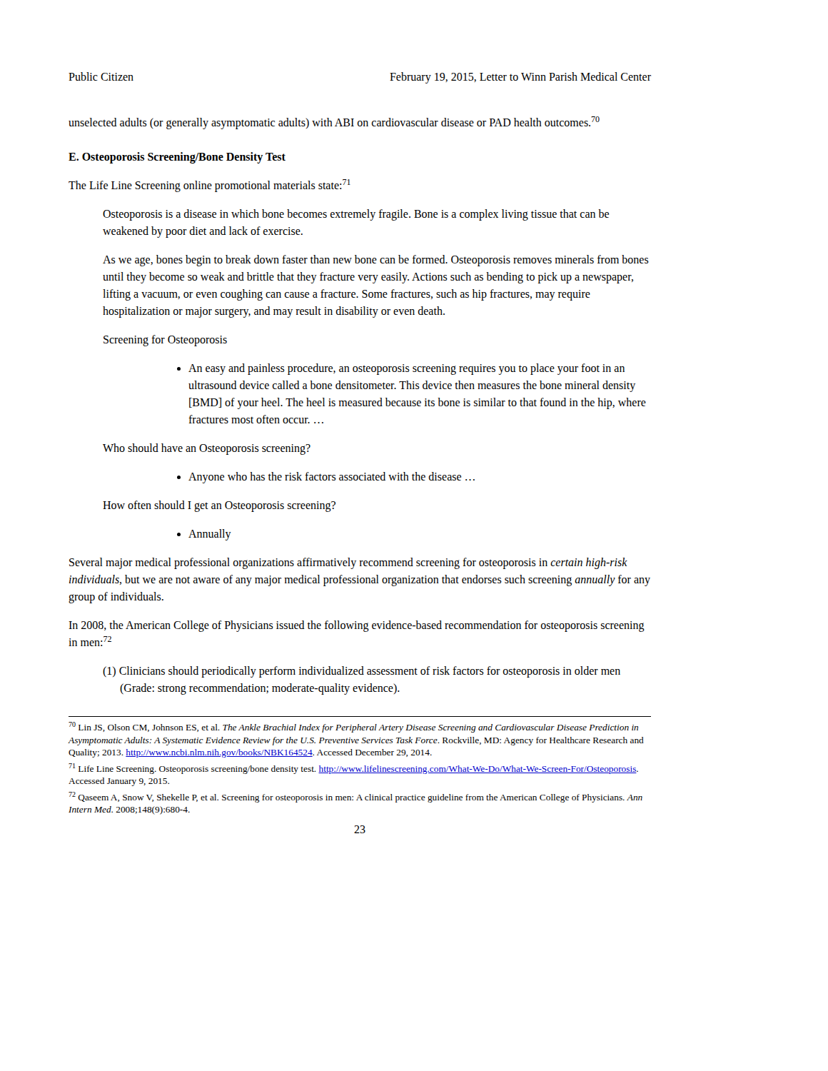Public Citizen
February 19, 2015, Letter to Winn Parish Medical Center
unselected adults (or generally asymptomatic adults) with ABI on cardiovascular disease or PAD health outcomes.70
E. Osteoporosis Screening/Bone Density Test
The Life Line Screening online promotional materials state:71
Osteoporosis is a disease in which bone becomes extremely fragile. Bone is a complex living tissue that can be weakened by poor diet and lack of exercise.
As we age, bones begin to break down faster than new bone can be formed. Osteoporosis removes minerals from bones until they become so weak and brittle that they fracture very easily. Actions such as bending to pick up a newspaper, lifting a vacuum, or even coughing can cause a fracture. Some fractures, such as hip fractures, may require hospitalization or major surgery, and may result in disability or even death.
Screening for Osteoporosis
An easy and painless procedure, an osteoporosis screening requires you to place your foot in an ultrasound device called a bone densitometer. This device then measures the bone mineral density [BMD] of your heel. The heel is measured because its bone is similar to that found in the hip, where fractures most often occur. …
Who should have an Osteoporosis screening?
Anyone who has the risk factors associated with the disease …
How often should I get an Osteoporosis screening?
Annually
Several major medical professional organizations affirmatively recommend screening for osteoporosis in certain high-risk individuals, but we are not aware of any major medical professional organization that endorses such screening annually for any group of individuals.
In 2008, the American College of Physicians issued the following evidence-based recommendation for osteoporosis screening in men:72
(1) Clinicians should periodically perform individualized assessment of risk factors for osteoporosis in older men (Grade: strong recommendation; moderate-quality evidence).
70 Lin JS, Olson CM, Johnson ES, et al. The Ankle Brachial Index for Peripheral Artery Disease Screening and Cardiovascular Disease Prediction in Asymptomatic Adults: A Systematic Evidence Review for the U.S. Preventive Services Task Force. Rockville, MD: Agency for Healthcare Research and Quality; 2013. http://www.ncbi.nlm.nih.gov/books/NBK164524. Accessed December 29, 2014.
71 Life Line Screening. Osteoporosis screening/bone density test. http://www.lifelinescreening.com/What-We-Do/What-We-Screen-For/Osteoporosis. Accessed January 9, 2015.
72 Qaseem A, Snow V, Shekelle P, et al. Screening for osteoporosis in men: A clinical practice guideline from the American College of Physicians. Ann Intern Med. 2008;148(9):680-4.
23